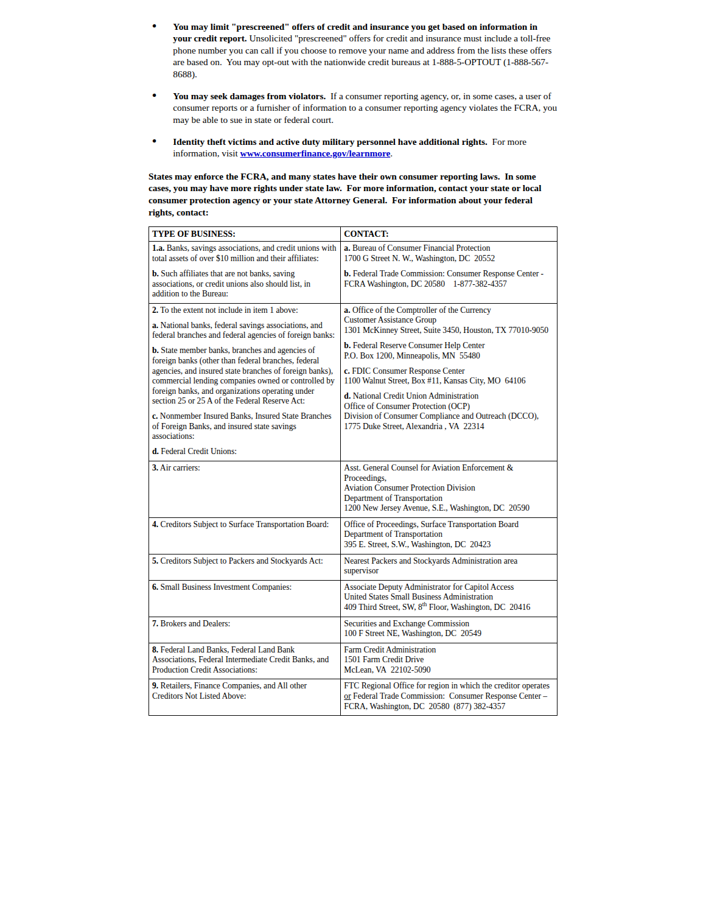You may limit "prescreened" offers of credit and insurance you get based on information in your credit report. Unsolicited "prescreened" offers for credit and insurance must include a toll-free phone number you can call if you choose to remove your name and address from the lists these offers are based on. You may opt-out with the nationwide credit bureaus at 1-888-5-OPTOUT (1-888-567-8688).
You may seek damages from violators. If a consumer reporting agency, or, in some cases, a user of consumer reports or a furnisher of information to a consumer reporting agency violates the FCRA, you may be able to sue in state or federal court.
Identity theft victims and active duty military personnel have additional rights. For more information, visit www.consumerfinance.gov/learnmore.
States may enforce the FCRA, and many states have their own consumer reporting laws. In some cases, you may have more rights under state law. For more information, contact your state or local consumer protection agency or your state Attorney General. For information about your federal rights, contact:
| TYPE OF BUSINESS: | CONTACT: |
| --- | --- |
| 1.a. Banks, savings associations, and credit unions with total assets of over $10 million and their affiliates: b. Such affiliates that are not banks, saving associations, or credit unions also should list, in addition to the Bureau: | a. Bureau of Consumer Financial Protection 1700 G Street N. W., Washington, DC 20552 b. Federal Trade Commission: Consumer Response Center - FCRA Washington, DC 20580 1-877-382-4357 |
| 2. To the extent not include in item 1 above: a. National banks, federal savings associations, and federal branches and federal agencies of foreign banks: b. State member banks, branches and agencies of foreign banks (other than federal branches, federal agencies, and insured state branches of foreign banks), commercial lending companies owned or controlled by foreign banks, and organizations operating under section 25 or 25 A of the Federal Reserve Act: c. Nonmember Insured Banks, Insured State Branches of Foreign Banks, and insured state savings associations: d. Federal Credit Unions: | a. Office of the Comptroller of the Currency Customer Assistance Group 1301 McKinney Street, Suite 3450, Houston, TX 77010-9050 b. Federal Reserve Consumer Help Center P.O. Box 1200, Minneapolis, MN 55480 c. FDIC Consumer Response Center 1100 Walnut Street, Box #11, Kansas City, MO 64106 d. National Credit Union Administration Office of Consumer Protection (OCP) Division of Consumer Compliance and Outreach (DCCO), 1775 Duke Street, Alexandria , VA 22314 |
| 3. Air carriers: | Asst. General Counsel for Aviation Enforcement & Proceedings, Aviation Consumer Protection Division Department of Transportation 1200 New Jersey Avenue, S.E., Washington, DC 20590 |
| 4. Creditors Subject to Surface Transportation Board: | Office of Proceedings, Surface Transportation Board Department of Transportation 395 E. Street, S.W., Washington, DC 20423 |
| 5. Creditors Subject to Packers and Stockyards Act: | Nearest Packers and Stockyards Administration area supervisor |
| 6. Small Business Investment Companies: | Associate Deputy Administrator for Capitol Access United States Small Business Administration 409 Third Street, SW, 8 th Floor, Washington, DC 20416 |
| 7. Brokers and Dealers: | Securities and Exchange Commission 100 F Street NE, Washington, DC 20549 |
| 8. Federal Land Banks, Federal Land Bank Associations, Federal Intermediate Credit Banks, and Production Credit Associations: | Farm Credit Administration 1501 Farm Credit Drive McLean, VA 22102-5090 |
| 9. Retailers, Finance Companies, and All other Creditors Not Listed Above: | FTC Regional Office for region in which the creditor operates or Federal Trade Commission: Consumer Response Center – FCRA, Washington, DC 20580 (877) 382-4357 |